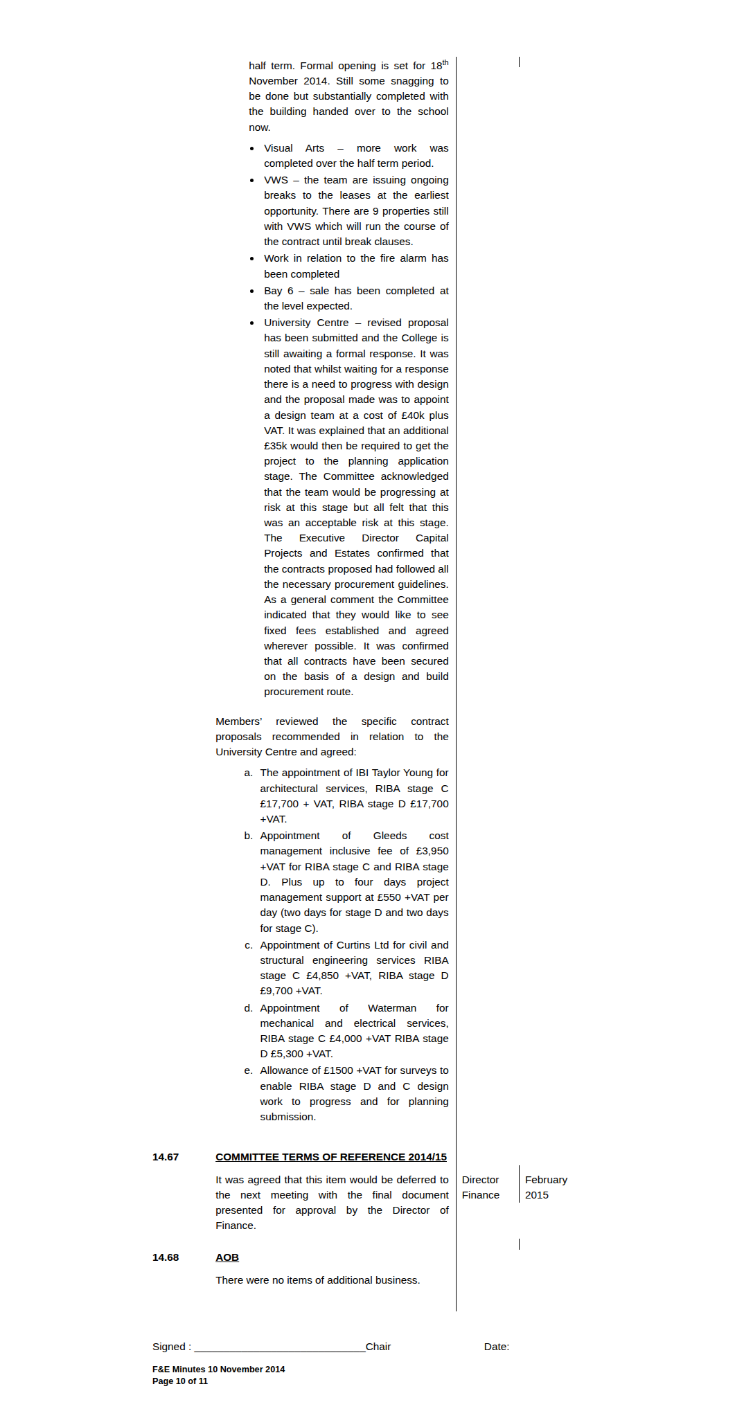half term. Formal opening is set for 18th November 2014. Still some snagging to be done but substantially completed with the building handed over to the school now.
Visual Arts – more work was completed over the half term period.
VWS – the team are issuing ongoing breaks to the leases at the earliest opportunity. There are 9 properties still with VWS which will run the course of the contract until break clauses.
Work in relation to the fire alarm has been completed
Bay 6 – sale has been completed at the level expected.
University Centre – revised proposal has been submitted and the College is still awaiting a formal response. It was noted that whilst waiting for a response there is a need to progress with design and the proposal made was to appoint a design team at a cost of £40k plus VAT. It was explained that an additional £35k would then be required to get the project to the planning application stage. The Committee acknowledged that the team would be progressing at risk at this stage but all felt that this was an acceptable risk at this stage. The Executive Director Capital Projects and Estates confirmed that the contracts proposed had followed all the necessary procurement guidelines. As a general comment the Committee indicated that they would like to see fixed fees established and agreed wherever possible. It was confirmed that all contracts have been secured on the basis of a design and build procurement route.
Members’ reviewed the specific contract proposals recommended in relation to the University Centre and agreed:
The appointment of IBI Taylor Young for architectural services, RIBA stage C £17,700 + VAT, RIBA stage D £17,700 +VAT.
Appointment of Gleeds cost management inclusive fee of £3,950 +VAT for RIBA stage C and RIBA stage D. Plus up to four days project management support at £550 +VAT per day (two days for stage D and two days for stage C).
Appointment of Curtins Ltd for civil and structural engineering services RIBA stage C £4,850 +VAT, RIBA stage D £9,700 +VAT.
Appointment of Waterman for mechanical and electrical services, RIBA stage C £4,000 +VAT RIBA stage D £5,300 +VAT.
Allowance of £1500 +VAT for surveys to enable RIBA stage D and C design work to progress and for planning submission.
14.67
COMMITTEE TERMS OF REFERENCE 2014/15
It was agreed that this item would be deferred to the next meeting with the final document presented for approval by the Director of Finance.
Director Finance
February 2015
14.68
AOB
There were no items of additional business.
Signed : _____________________________Chair
Date:
F&E Minutes 10 November 2014
Page 10 of 11